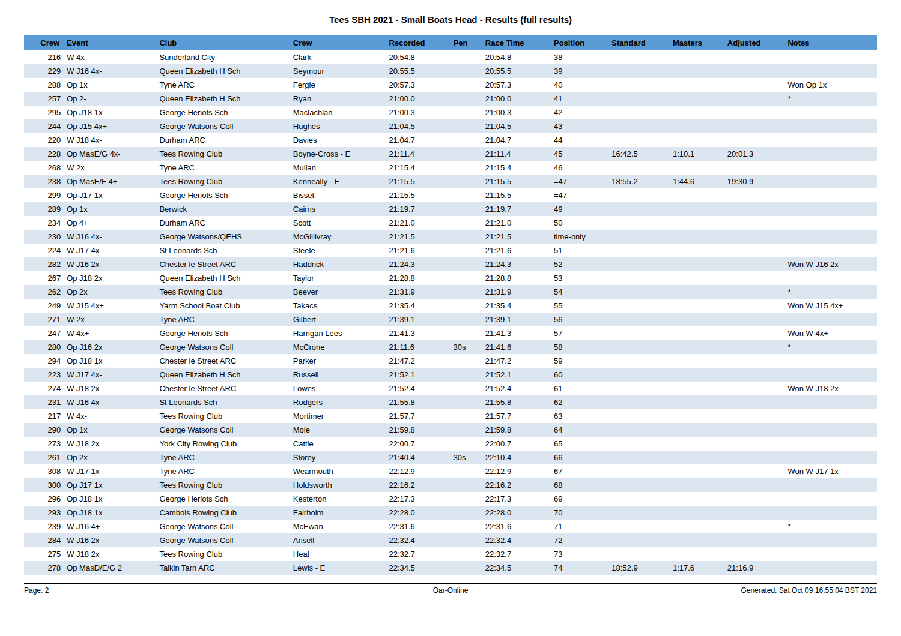Tees SBH 2021 - Small Boats Head - Results (full results)
| Crew | Event | Club | Crew | Recorded | Pen | Race Time | Position | Standard | Masters | Adjusted | Notes |
| --- | --- | --- | --- | --- | --- | --- | --- | --- | --- | --- | --- |
| 216 | W 4x- | Sunderland City | Clark | 20:54.8 | | 20:54.8 | 38 | | | | |
| 229 | W J16 4x- | Queen Elizabeth H Sch | Seymour | 20:55.5 | | 20:55.5 | 39 | | | | |
| 288 | Op 1x | Tyne ARC | Fergie | 20:57.3 | | 20:57.3 | 40 | | | | Won Op 1x |
| 257 | Op 2- | Queen Elizabeth H Sch | Ryan | 21:00.0 | | 21:00.0 | 41 | | | | * |
| 295 | Op J18 1x | George Heriots Sch | Maclachlan | 21:00.3 | | 21:00.3 | 42 | | | | |
| 244 | Op J15 4x+ | George Watsons Coll | Hughes | 21:04.5 | | 21:04.5 | 43 | | | | |
| 220 | W J18 4x- | Durham ARC | Davies | 21:04.7 | | 21:04.7 | 44 | | | | |
| 228 | Op MasE/G 4x- | Tees Rowing Club | Boyne-Cross - E | 21:11.4 | | 21:11.4 | 45 | 16:42.5 | 1:10.1 | 20:01.3 | |
| 268 | W 2x | Tyne ARC | Mullan | 21:15.4 | | 21:15.4 | 46 | | | | |
| 238 | Op MasE/F 4+ | Tees Rowing Club | Kenneally - F | 21:15.5 | | 21:15.5 | =47 | 18:55.2 | 1:44.6 | 19:30.9 | |
| 299 | Op J17 1x | George Heriots Sch | Bisset | 21:15.5 | | 21:15.5 | =47 | | | | |
| 289 | Op 1x | Berwick | Cairns | 21:19.7 | | 21:19.7 | 49 | | | | |
| 234 | Op 4+ | Durham ARC | Scott | 21:21.0 | | 21:21.0 | 50 | | | | |
| 230 | W J16 4x- | George Watsons/QEHS | McGillivray | 21:21.5 | | 21:21.5 | time-only | | | | |
| 224 | W J17 4x- | St Leonards Sch | Steele | 21:21.6 | | 21:21.6 | 51 | | | | |
| 282 | W J16 2x | Chester le Street ARC | Haddrick | 21:24.3 | | 21:24.3 | 52 | | | | Won W J16 2x |
| 267 | Op J18 2x | Queen Elizabeth H Sch | Taylor | 21:28.8 | | 21:28.8 | 53 | | | | |
| 262 | Op 2x | Tees Rowing Club | Beever | 21:31.9 | | 21:31.9 | 54 | | | | * |
| 249 | W J15 4x+ | Yarm School Boat Club | Takacs | 21:35.4 | | 21:35.4 | 55 | | | | Won W J15 4x+ |
| 271 | W 2x | Tyne ARC | Gilbert | 21:39.1 | | 21:39.1 | 56 | | | | |
| 247 | W 4x+ | George Heriots Sch | Harrigan Lees | 21:41.3 | | 21:41.3 | 57 | | | | Won W 4x+ |
| 280 | Op J16 2x | George Watsons Coll | McCrone | 21:11.6 | 30s | 21:41.6 | 58 | | | | * |
| 294 | Op J18 1x | Chester le Street ARC | Parker | 21:47.2 | | 21:47.2 | 59 | | | | |
| 223 | W J17 4x- | Queen Elizabeth H Sch | Russell | 21:52.1 | | 21:52.1 | 60 | | | | |
| 274 | W J18 2x | Chester le Street ARC | Lowes | 21:52.4 | | 21:52.4 | 61 | | | | Won W J18 2x |
| 231 | W J16 4x- | St Leonards Sch | Rodgers | 21:55.8 | | 21:55.8 | 62 | | | | |
| 217 | W 4x- | Tees Rowing Club | Mortimer | 21:57.7 | | 21:57.7 | 63 | | | | |
| 290 | Op 1x | George Watsons Coll | Mole | 21:59.8 | | 21:59.8 | 64 | | | | |
| 273 | W J18 2x | York City Rowing Club | Cattle | 22:00.7 | | 22:00.7 | 65 | | | | |
| 261 | Op 2x | Tyne ARC | Storey | 21:40.4 | 30s | 22:10.4 | 66 | | | | |
| 308 | W J17 1x | Tyne ARC | Wearmouth | 22:12.9 | | 22:12.9 | 67 | | | | Won W J17 1x |
| 300 | Op J17 1x | Tees Rowing Club | Holdsworth | 22:16.2 | | 22:16.2 | 68 | | | | |
| 296 | Op J18 1x | George Heriots Sch | Kesterton | 22:17.3 | | 22:17.3 | 69 | | | | |
| 293 | Op J18 1x | Cambois Rowing Club | Fairholm | 22:28.0 | | 22:28.0 | 70 | | | | |
| 239 | W J16 4+ | George Watsons Coll | McEwan | 22:31.6 | | 22:31.6 | 71 | | | | * |
| 284 | W J16 2x | George Watsons Coll | Ansell | 22:32.4 | | 22:32.4 | 72 | | | | |
| 275 | W J18 2x | Tees Rowing Club | Heal | 22:32.7 | | 22:32.7 | 73 | | | | |
| 278 | Op MasD/E/G 2 | Talkin Tarn ARC | Lewis - E | 22:34.5 | | 22:34.5 | 74 | 18:52.9 | 1:17.6 | 21:16.9 | |
Page: 2
Oar-Online
Generated: Sat Oct 09 16:55:04 BST 2021